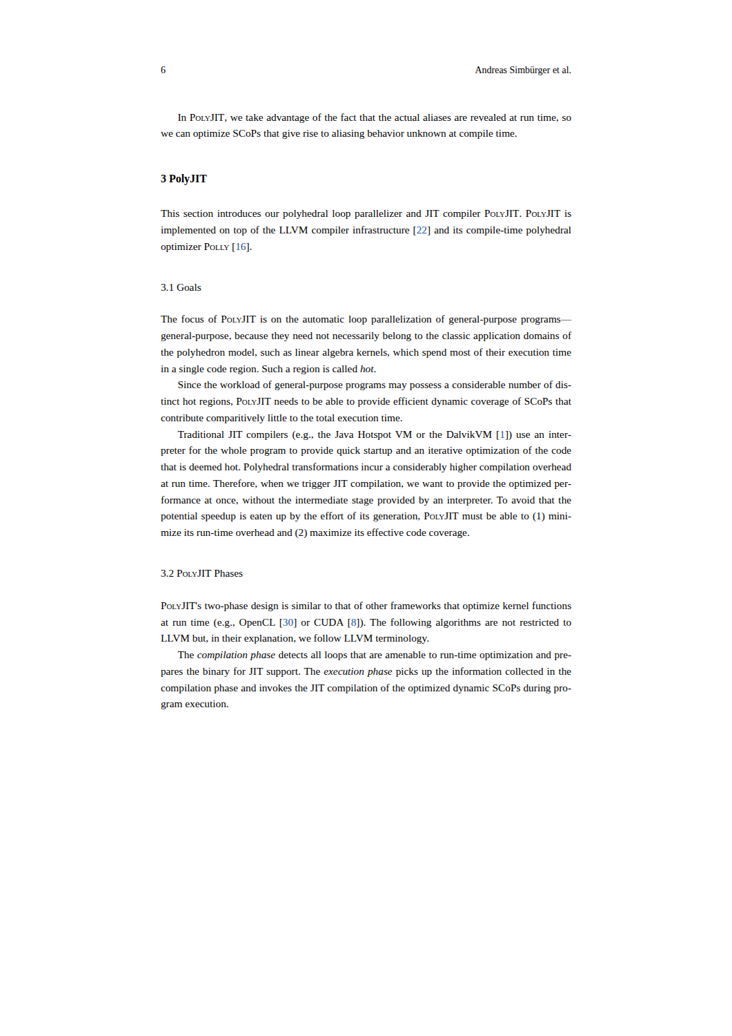6 Andreas Simbürger et al.
In PolyJIT, we take advantage of the fact that the actual aliases are revealed at run time, so we can optimize SCoPs that give rise to aliasing behavior unknown at compile time.
3 PolyJIT
This section introduces our polyhedral loop parallelizer and JIT compiler PolyJIT. PolyJIT is implemented on top of the LLVM compiler infrastructure [22] and its compile-time polyhedral optimizer Polly [16].
3.1 Goals
The focus of PolyJIT is on the automatic loop parallelization of general-purpose programs—general-purpose, because they need not necessarily belong to the classic application domains of the polyhedron model, such as linear algebra kernels, which spend most of their execution time in a single code region. Such a region is called hot.
Since the workload of general-purpose programs may possess a considerable number of distinct hot regions, PolyJIT needs to be able to provide efficient dynamic coverage of SCoPs that contribute comparitively little to the total execution time.
Traditional JIT compilers (e.g., the Java Hotspot VM or the DalvikVM [1]) use an interpreter for the whole program to provide quick startup and an iterative optimization of the code that is deemed hot. Polyhedral transformations incur a considerably higher compilation overhead at run time. Therefore, when we trigger JIT compilation, we want to provide the optimized performance at once, without the intermediate stage provided by an interpreter. To avoid that the potential speedup is eaten up by the effort of its generation, PolyJIT must be able to (1) minimize its run-time overhead and (2) maximize its effective code coverage.
3.2 PolyJIT Phases
PolyJIT's two-phase design is similar to that of other frameworks that optimize kernel functions at run time (e.g., OpenCL [30] or CUDA [8]). The following algorithms are not restricted to LLVM but, in their explanation, we follow LLVM terminology.
The compilation phase detects all loops that are amenable to run-time optimization and prepares the binary for JIT support. The execution phase picks up the information collected in the compilation phase and invokes the JIT compilation of the optimized dynamic SCoPs during program execution.